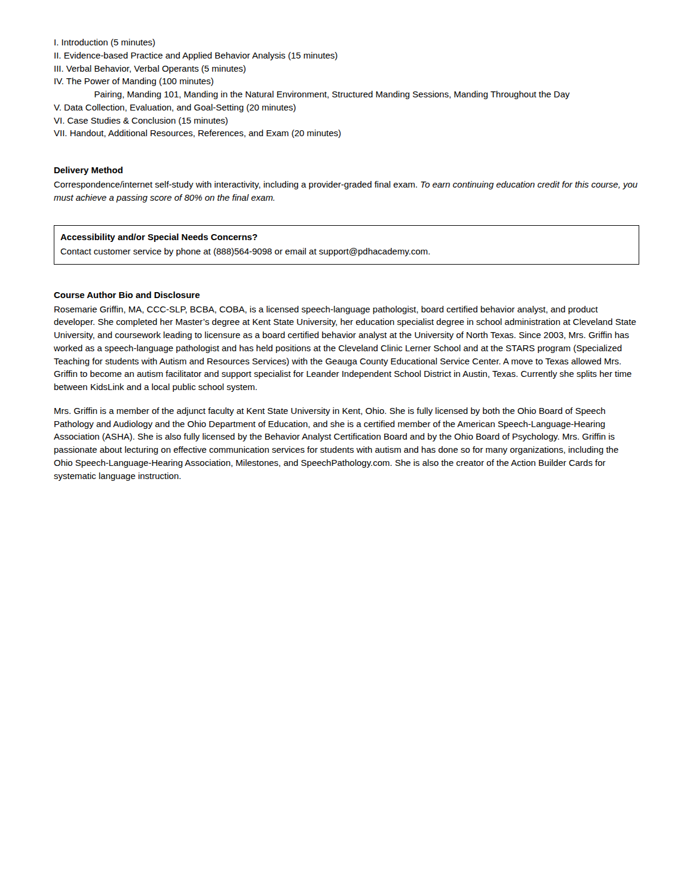I. Introduction (5 minutes)
II. Evidence-based Practice and Applied Behavior Analysis (15 minutes)
III. Verbal Behavior, Verbal Operants (5 minutes)
IV. The Power of Manding (100 minutes)
Pairing, Manding 101, Manding in the Natural Environment, Structured Manding Sessions, Manding Throughout the Day
V. Data Collection, Evaluation, and Goal-Setting (20 minutes)
VI. Case Studies & Conclusion (15 minutes)
VII. Handout, Additional Resources, References, and Exam (20 minutes)
Delivery Method
Correspondence/internet self-study with interactivity, including a provider-graded final exam. To earn continuing education credit for this course, you must achieve a passing score of 80% on the final exam.
Accessibility and/or Special Needs Concerns?
Contact customer service by phone at (888)564-9098 or email at support@pdhacademy.com.
Course Author Bio and Disclosure
Rosemarie Griffin, MA, CCC-SLP, BCBA, COBA, is a licensed speech-language pathologist, board certified behavior analyst, and product developer. She completed her Master’s degree at Kent State University, her education specialist degree in school administration at Cleveland State University, and coursework leading to licensure as a board certified behavior analyst at the University of North Texas. Since 2003, Mrs. Griffin has worked as a speech-language pathologist and has held positions at the Cleveland Clinic Lerner School and at the STARS program (Specialized Teaching for students with Autism and Resources Services) with the Geauga County Educational Service Center. A move to Texas allowed Mrs. Griffin to become an autism facilitator and support specialist for Leander Independent School District in Austin, Texas. Currently she splits her time between KidsLink and a local public school system.
Mrs. Griffin is a member of the adjunct faculty at Kent State University in Kent, Ohio. She is fully licensed by both the Ohio Board of Speech Pathology and Audiology and the Ohio Department of Education, and she is a certified member of the American Speech-Language-Hearing Association (ASHA). She is also fully licensed by the Behavior Analyst Certification Board and by the Ohio Board of Psychology. Mrs. Griffin is passionate about lecturing on effective communication services for students with autism and has done so for many organizations, including the Ohio Speech-Language-Hearing Association, Milestones, and SpeechPathology.com. She is also the creator of the Action Builder Cards for systematic language instruction.